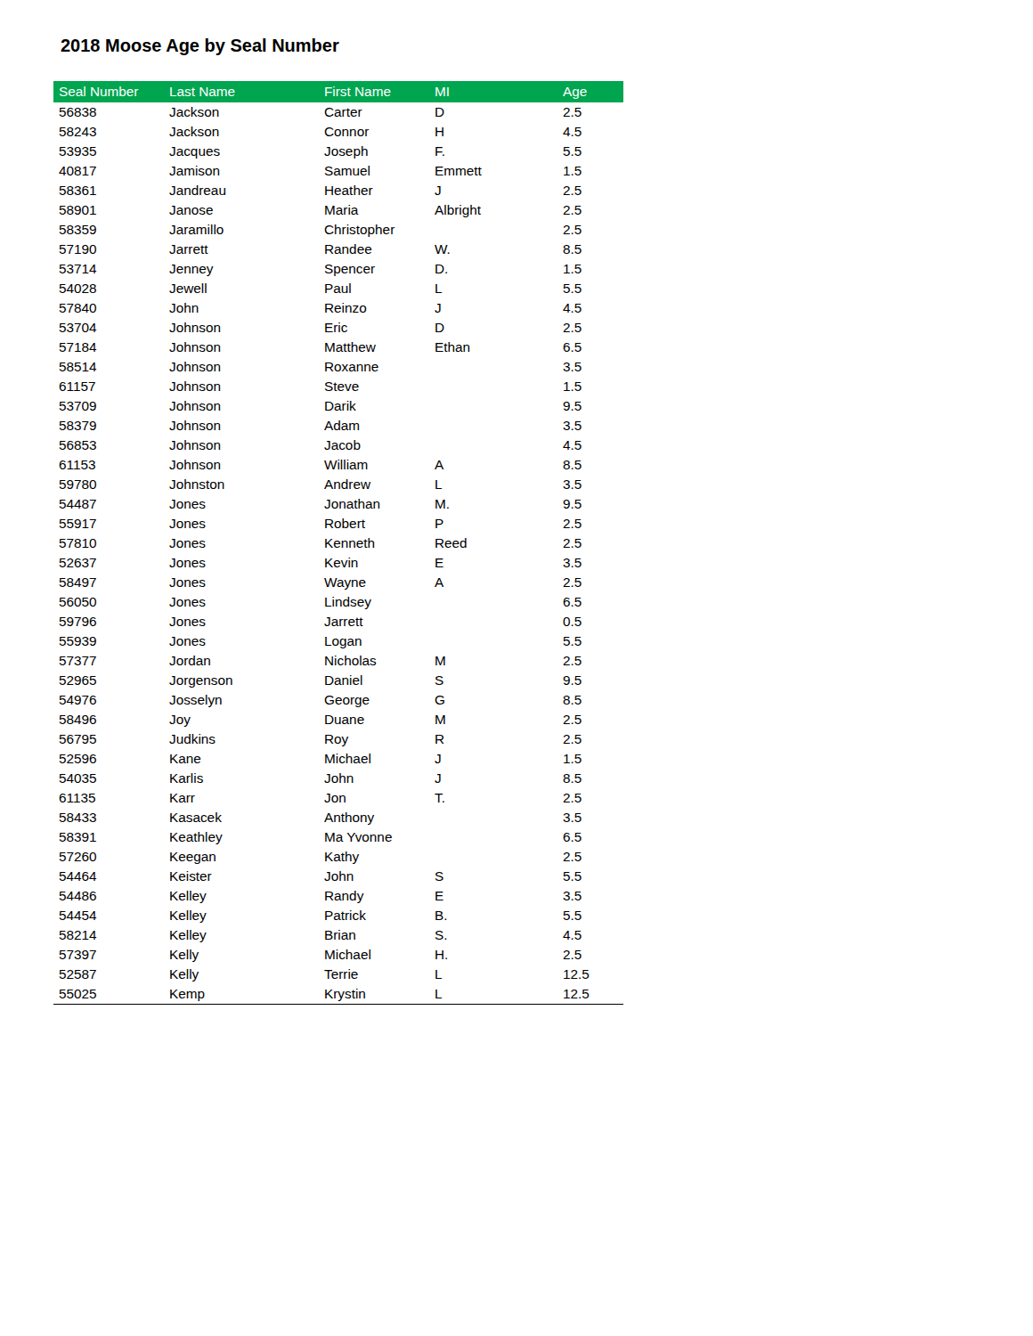2018 Moose Age by Seal Number
| Seal Number | Last Name | First Name | MI | Age |
| --- | --- | --- | --- | --- |
| 56838 | Jackson | Carter | D | 2.5 |
| 58243 | Jackson | Connor | H | 4.5 |
| 53935 | Jacques | Joseph | F. | 5.5 |
| 40817 | Jamison | Samuel | Emmett | 1.5 |
| 58361 | Jandreau | Heather | J | 2.5 |
| 58901 | Janose | Maria | Albright | 2.5 |
| 58359 | Jaramillo | Christopher | | 2.5 |
| 57190 | Jarrett | Randee | W. | 8.5 |
| 53714 | Jenney | Spencer | D. | 1.5 |
| 54028 | Jewell | Paul | L | 5.5 |
| 57840 | John | Reinzo | J | 4.5 |
| 53704 | Johnson | Eric | D | 2.5 |
| 57184 | Johnson | Matthew | Ethan | 6.5 |
| 58514 | Johnson | Roxanne | | 3.5 |
| 61157 | Johnson | Steve | | 1.5 |
| 53709 | Johnson | Darik | | 9.5 |
| 58379 | Johnson | Adam | | 3.5 |
| 56853 | Johnson | Jacob | | 4.5 |
| 61153 | Johnson | William | A | 8.5 |
| 59780 | Johnston | Andrew | L | 3.5 |
| 54487 | Jones | Jonathan | M. | 9.5 |
| 55917 | Jones | Robert | P | 2.5 |
| 57810 | Jones | Kenneth | Reed | 2.5 |
| 52637 | Jones | Kevin | E | 3.5 |
| 58497 | Jones | Wayne | A | 2.5 |
| 56050 | Jones | Lindsey | | 6.5 |
| 59796 | Jones | Jarrett | | 0.5 |
| 55939 | Jones | Logan | | 5.5 |
| 57377 | Jordan | Nicholas | M | 2.5 |
| 52965 | Jorgenson | Daniel | S | 9.5 |
| 54976 | Josselyn | George | G | 8.5 |
| 58496 | Joy | Duane | M | 2.5 |
| 56795 | Judkins | Roy | R | 2.5 |
| 52596 | Kane | Michael | J | 1.5 |
| 54035 | Karlis | John | J | 8.5 |
| 61135 | Karr | Jon | T. | 2.5 |
| 58433 | Kasacek | Anthony | | 3.5 |
| 58391 | Keathley | Ma Yvonne | | 6.5 |
| 57260 | Keegan | Kathy | | 2.5 |
| 54464 | Keister | John | S | 5.5 |
| 54486 | Kelley | Randy | E | 3.5 |
| 54454 | Kelley | Patrick | B. | 5.5 |
| 58214 | Kelley | Brian | S. | 4.5 |
| 57397 | Kelly | Michael | H. | 2.5 |
| 52587 | Kelly | Terrie | L | 12.5 |
| 55025 | Kemp | Krystin | L | 12.5 |